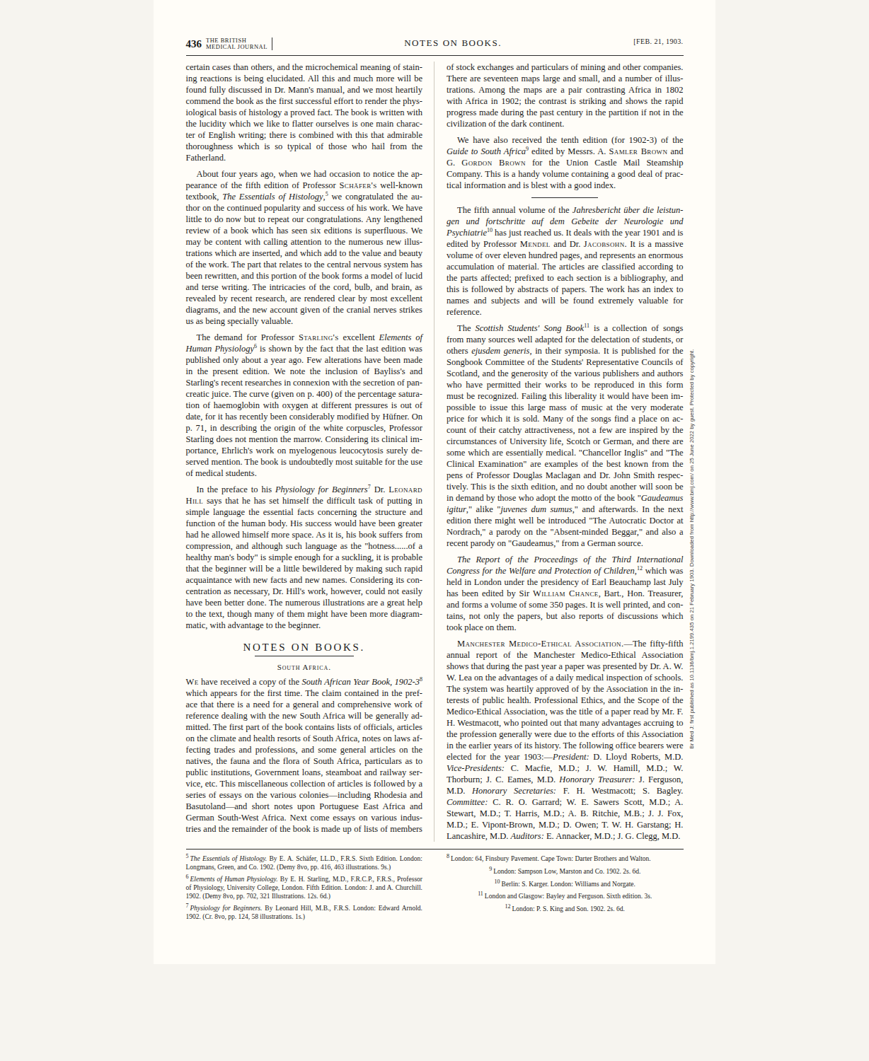Br Med J: first published as 10.1136/bmj.1.2199.435 on 21 February 1903. Downloaded from http://www.bmj.com/ on 25 June 2022 by guest. Protected by copyright.
436
The British
Medical Journal
Notes on Books.
[Feb. 21, 1903.
certain cases than others, and the microchemical meaning of staining reactions is being elucidated. All this and much more will be found fully discussed in Dr. Mann's manual, and we most heartily commend the book as the first successful effort to render the physiological basis of histology a proved fact. The book is written with the lucidity which we like to flatter ourselves is one main character of English writing; there is combined with this that admirable thoroughness which is so typical of those who hail from the Fatherland.
About four years ago, when we had occasion to notice the appearance of the fifth edition of Professor Schäfer's well-known textbook, The Essentials of Histology,5 we congratulated the author on the continued popularity and success of his work. We have little to do now but to repeat our congratulations. Any lengthened review of a book which has seen six editions is superfluous. We may be content with calling attention to the numerous new illustrations which are inserted, and which add to the value and beauty of the work. The part that relates to the central nervous system has been rewritten, and this portion of the book forms a model of lucid and terse writing. The intricacies of the cord, bulb, and brain, as revealed by recent research, are rendered clear by most excellent diagrams, and the new account given of the cranial nerves strikes us as being specially valuable.
The demand for Professor Starling's excellent Elements of Human Physiology6 is shown by the fact that the last edition was published only about a year ago. Few alterations have been made in the present edition. We note the inclusion of Bayliss's and Starling's recent researches in connexion with the secretion of pancreatic juice. The curve (given on p. 400) of the percentage saturation of haemoglobin with oxygen at different pressures is out of date, for it has recently been considerably modified by Hüfner. On p. 71, in describing the origin of the white corpuscles, Professor Starling does not mention the marrow. Considering its clinical importance, Ehrlich's work on myelogenous leucocytosis surely deserved mention. The book is undoubtedly most suitable for the use of medical students.
In the preface to his Physiology for Beginners7 Dr. Leonard Hill says that he has set himself the difficult task of putting in simple language the essential facts concerning the structure and function of the human body. His success would have been greater had he allowed himself more space. As it is, his book suffers from compression, and although such language as the "hotness......of a healthy man's body" is simple enough for a suckling, it is probable that the beginner will be a little bewildered by making such rapid acquaintance with new facts and new names. Considering its concentration as necessary, Dr. Hill's work, however, could not easily have been better done. The numerous illustrations are a great help to the text, though many of them might have been more diagrammatic, with advantage to the beginner.
Notes on Books.
South Africa.
We have received a copy of the South African Year Book, 1902-38 which appears for the first time. The claim contained in the preface that there is a need for a general and comprehensive work of reference dealing with the new South Africa will be generally admitted. The first part of the book contains lists of officials, articles on the climate and health resorts of South Africa, notes on laws affecting trades and professions, and some general articles on the natives, the fauna and the flora of South Africa, particulars as to public institutions, Government loans, steamboat and railway service, etc. This miscellaneous collection of articles is followed by a series of essays on the various colonies—including Rhodesia and Basutoland—and short notes upon Portuguese East Africa and German South-West Africa. Next come essays on various industries and the remainder of the book is made up of lists of members of stock exchanges and particulars of mining and other companies. There are seventeen maps large and small, and a number of illustrations. Among the maps are a pair contrasting Africa in 1802 with Africa in 1902; the contrast is striking and shows the rapid progress made during the past century in the partition if not in the civilization of the dark continent.
We have also received the tenth edition (for 1902-3) of the Guide to South Africa9 edited by Messrs. A. Samler Brown and G. Gordon Brown for the Union Castle Mail Steamship Company. This is a handy volume containing a good deal of practical information and is blest with a good index.
The fifth annual volume of the Jahresbericht über die leistungen und fortschritte auf dem Gebeite der Neurologie und Psychiatrie10 has just reached us. It deals with the year 1901 and is edited by Professor Mendel and Dr. Jacobsohn. It is a massive volume of over eleven hundred pages, and represents an enormous accumulation of material. The articles are classified according to the parts affected; prefixed to each section is a bibliography, and this is followed by abstracts of papers. The work has an index to names and subjects and will be found extremely valuable for reference.
The Scottish Students' Song Book11 is a collection of songs from many sources well adapted for the delectation of students, or others ejusdem generis, in their symposia. It is published for the Songbook Committee of the Students' Representative Councils of Scotland, and the generosity of the various publishers and authors who have permitted their works to be reproduced in this form must be recognized. Failing this liberality it would have been impossible to issue this large mass of music at the very moderate price for which it is sold. Many of the songs find a place on account of their catchy attractiveness, not a few are inspired by the circumstances of University life, Scotch or German, and there are some which are essentially medical. "Chancellor Inglis" and "The Clinical Examination" are examples of the best known from the pens of Professor Douglas Maclagan and Dr. John Smith respectively. This is the sixth edition, and no doubt another will soon be in demand by those who adopt the motto of the book "Gaudeamus igitur," alike "juvenes dum sumus," and afterwards. In the next edition there might well be introduced "The Autocratic Doctor at Nordrach," a parody on the "Absent-minded Beggar," and also a recent parody on "Gaudeamus," from a German source.
The Report of the Proceedings of the Third International Congress for the Welfare and Protection of Children,12 which was held in London under the presidency of Earl Beauchamp last July has been edited by Sir William Chance, Bart., Hon. Treasurer, and forms a volume of some 350 pages. It is well printed, and contains, not only the papers, but also reports of discussions which took place on them.
Manchester Medico-Ethical Association.—The fifty-fifth annual report of the Manchester Medico-Ethical Association shows that during the past year a paper was presented by Dr. A. W. W. Lea on the advantages of a daily medical inspection of schools. The system was heartily approved of by the Association in the interests of public health. Professional Ethics, and the Scope of the Medico-Ethical Association, was the title of a paper read by Mr. F. H. Westmacott, who pointed out that many advantages accruing to the profession generally were due to the efforts of this Association in the earlier years of its history. The following office bearers were elected for the year 1903:—President: D. Lloyd Roberts, M.D. Vice-Presidents: C. Macfie, M.D.; J. W. Hamill, M.D.; W. Thorburn; J. C. Eames, M.D. Honorary Treasurer: J. Ferguson, M.D. Honorary Secretaries: F. H. Westmacott; S. Bagley. Committee: C. R. O. Garrard; W. E. Sawers Scott, M.D.; A. Stewart, M.D.; T. Harris, M.D.; A. B. Ritchie, M.B.; J. J. Fox, M.D.; E. Vipont-Brown, M.D.; D. Owen; T. W. H. Garstang; H. Lancashire, M.D. Auditors: E. Annacker, M.D.; J. G. Clegg, M.D.
5 The Essentials of Histology. By E. A. Schäfer, LL.D., F.R.S. Sixth Edition. London: Longmans, Green, and Co. 1902. (Demy 8vo, pp. 416, 463 illustrations. 9s.)
6 Elements of Human Physiology. By E. H. Starling, M.D., F.R.C.P., F.R.S., Professor of Physiology, University College, London. Fifth Edition. London: J. and A. Churchill. 1902. (Demy 8vo, pp. 702, 321 Illustrations. 12s. 6d.)
7 Physiology for Beginners. By Leonard Hill, M.B., F.R.S. London: Edward Arnold. 1902. (Cr. 8vo, pp. 124, 58 illustrations. 1s.)
8 London: 64, Finsbury Pavement. Cape Town: Darter Brothers and Walton.
9 London: Sampson Low, Marston and Co. 1902. 2s. 6d.
10 Berlin: S. Karger. London: Williams and Norgate.
11 London and Glasgow: Bayley and Ferguson. Sixth edition. 3s.
12 London: P. S. King and Son. 1902. 2s. 6d.